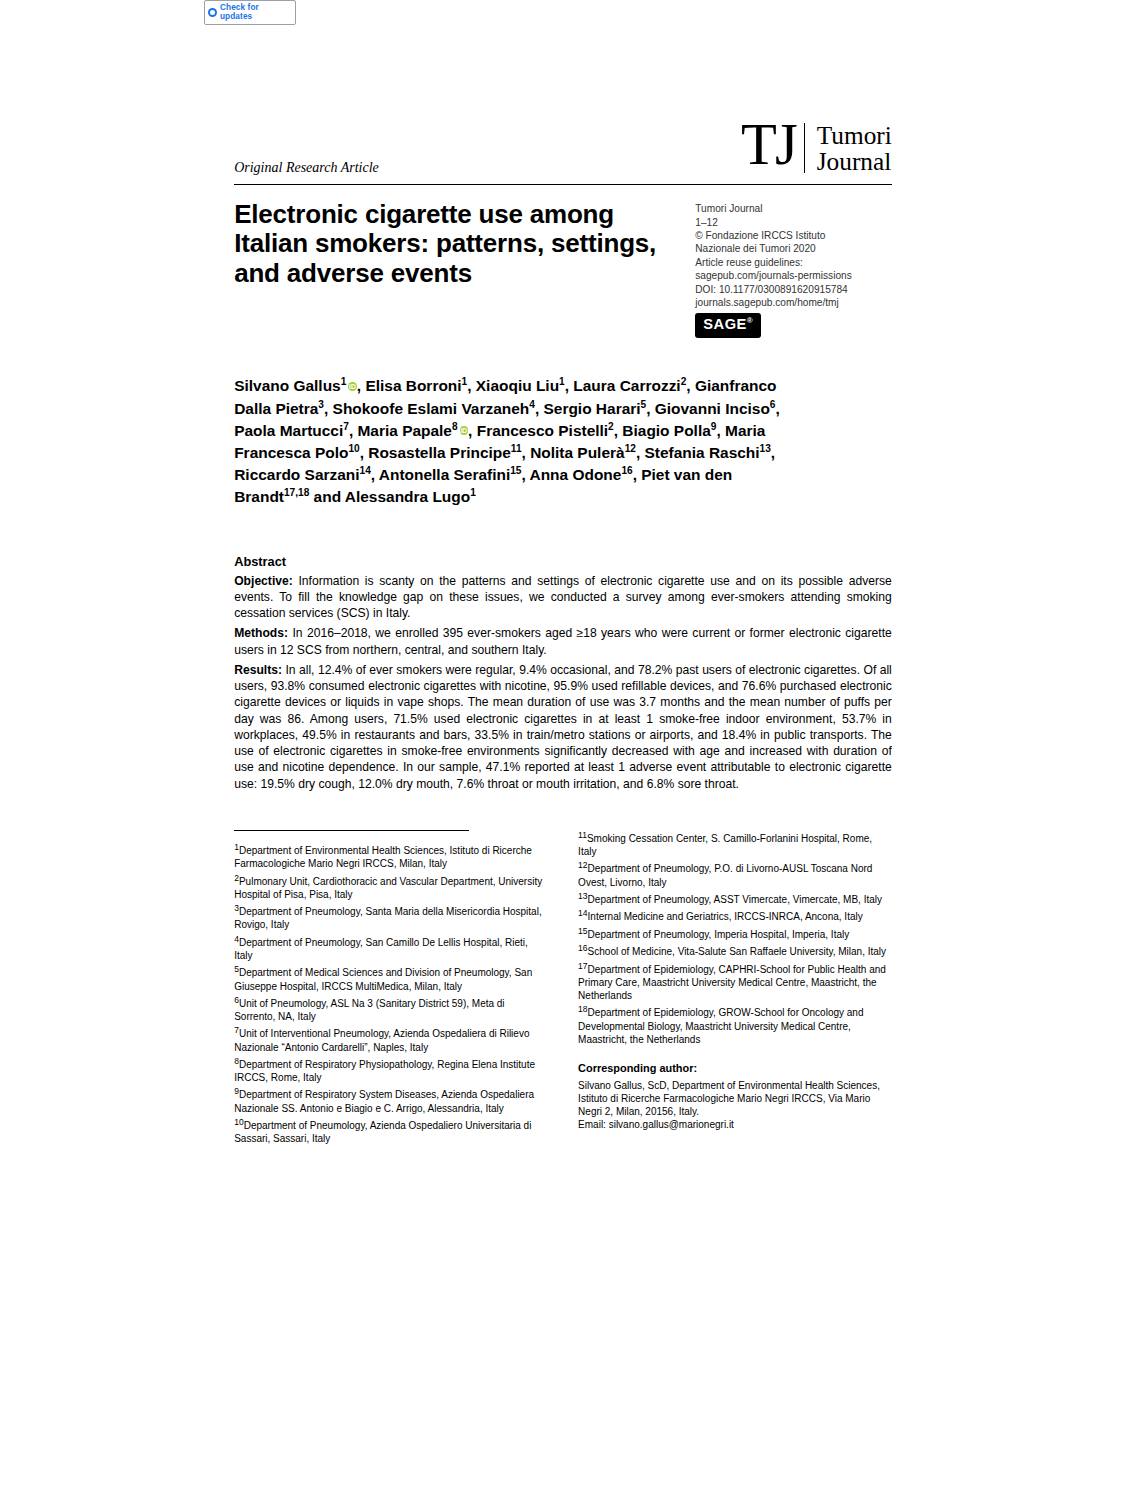Check for updates
Original Research Article
TJ
Tumori Journal
Electronic cigarette use among Italian smokers: patterns, settings, and adverse events
Tumori Journal
1–12
© Fondazione IRCCS Istituto
Nazionale dei Tumori 2020
Article reuse guidelines:
sagepub.com/journals-permissions
DOI: 10.1177/0300891620915784
journals.sagepub.com/home/tmj
SAGE®
Silvano Gallus1 , Elisa Borroni1, Xiaoqiu Liu1, Laura Carrozzi2, Gianfranco Dalla Pietra3, Shokoofe Eslami Varzaneh4, Sergio Harari5, Giovanni Inciso6, Paola Martucci7, Maria Papale8 , Francesco Pistelli2, Biagio Polla9, Maria Francesca Polo10, Rosastella Principe11, Nolita Pulerà12, Stefania Raschi13, Riccardo Sarzani14, Antonella Serafini15, Anna Odone16, Piet van den Brandt17,18 and Alessandra Lugo1
Abstract
Objective: Information is scanty on the patterns and settings of electronic cigarette use and on its possible adverse events. To fill the knowledge gap on these issues, we conducted a survey among ever-smokers attending smoking cessation services (SCS) in Italy.
Methods: In 2016–2018, we enrolled 395 ever-smokers aged ≥18 years who were current or former electronic cigarette users in 12 SCS from northern, central, and southern Italy.
Results: In all, 12.4% of ever smokers were regular, 9.4% occasional, and 78.2% past users of electronic cigarettes. Of all users, 93.8% consumed electronic cigarettes with nicotine, 95.9% used refillable devices, and 76.6% purchased electronic cigarette devices or liquids in vape shops. The mean duration of use was 3.7 months and the mean number of puffs per day was 86. Among users, 71.5% used electronic cigarettes in at least 1 smoke-free indoor environment, 53.7% in workplaces, 49.5% in restaurants and bars, 33.5% in train/metro stations or airports, and 18.4% in public transports. The use of electronic cigarettes in smoke-free environments significantly decreased with age and increased with duration of use and nicotine dependence. In our sample, 47.1% reported at least 1 adverse event attributable to electronic cigarette use: 19.5% dry cough, 12.0% dry mouth, 7.6% throat or mouth irritation, and 6.8% sore throat.
1Department of Environmental Health Sciences, Istituto di Ricerche Farmacologiche Mario Negri IRCCS, Milan, Italy
2Pulmonary Unit, Cardiothoracic and Vascular Department, University Hospital of Pisa, Pisa, Italy
3Department of Pneumology, Santa Maria della Misericordia Hospital, Rovigo, Italy
4Department of Pneumology, San Camillo De Lellis Hospital, Rieti, Italy
5Department of Medical Sciences and Division of Pneumology, San Giuseppe Hospital, IRCCS MultiMedica, Milan, Italy
6Unit of Pneumology, ASL Na 3 (Sanitary District 59), Meta di Sorrento, NA, Italy
7Unit of Interventional Pneumology, Azienda Ospedaliera di Rilievo Nazionale “Antonio Cardarelli”, Naples, Italy
8Department of Respiratory Physiopathology, Regina Elena Institute IRCCS, Rome, Italy
9Department of Respiratory System Diseases, Azienda Ospedaliera Nazionale SS. Antonio e Biagio e C. Arrigo, Alessandria, Italy
10Department of Pneumology, Azienda Ospedaliero Universitaria di Sassari, Sassari, Italy
11Smoking Cessation Center, S. Camillo-Forlanini Hospital, Rome, Italy
12Department of Pneumology, P.O. di Livorno-AUSL Toscana Nord Ovest, Livorno, Italy
13Department of Pneumology, ASST Vimercate, Vimercate, MB, Italy
14Internal Medicine and Geriatrics, IRCCS-INRCA, Ancona, Italy
15Department of Pneumology, Imperia Hospital, Imperia, Italy
16School of Medicine, Vita-Salute San Raffaele University, Milan, Italy
17Department of Epidemiology, CAPHRI-School for Public Health and Primary Care, Maastricht University Medical Centre, Maastricht, the Netherlands
18Department of Epidemiology, GROW-School for Oncology and Developmental Biology, Maastricht University Medical Centre, Maastricht, the Netherlands
Corresponding author:
Silvano Gallus, ScD, Department of Environmental Health Sciences, Istituto di Ricerche Farmacologiche Mario Negri IRCCS, Via Mario Negri 2, Milan, 20156, Italy.
Email: silvano.gallus@marionegri.it